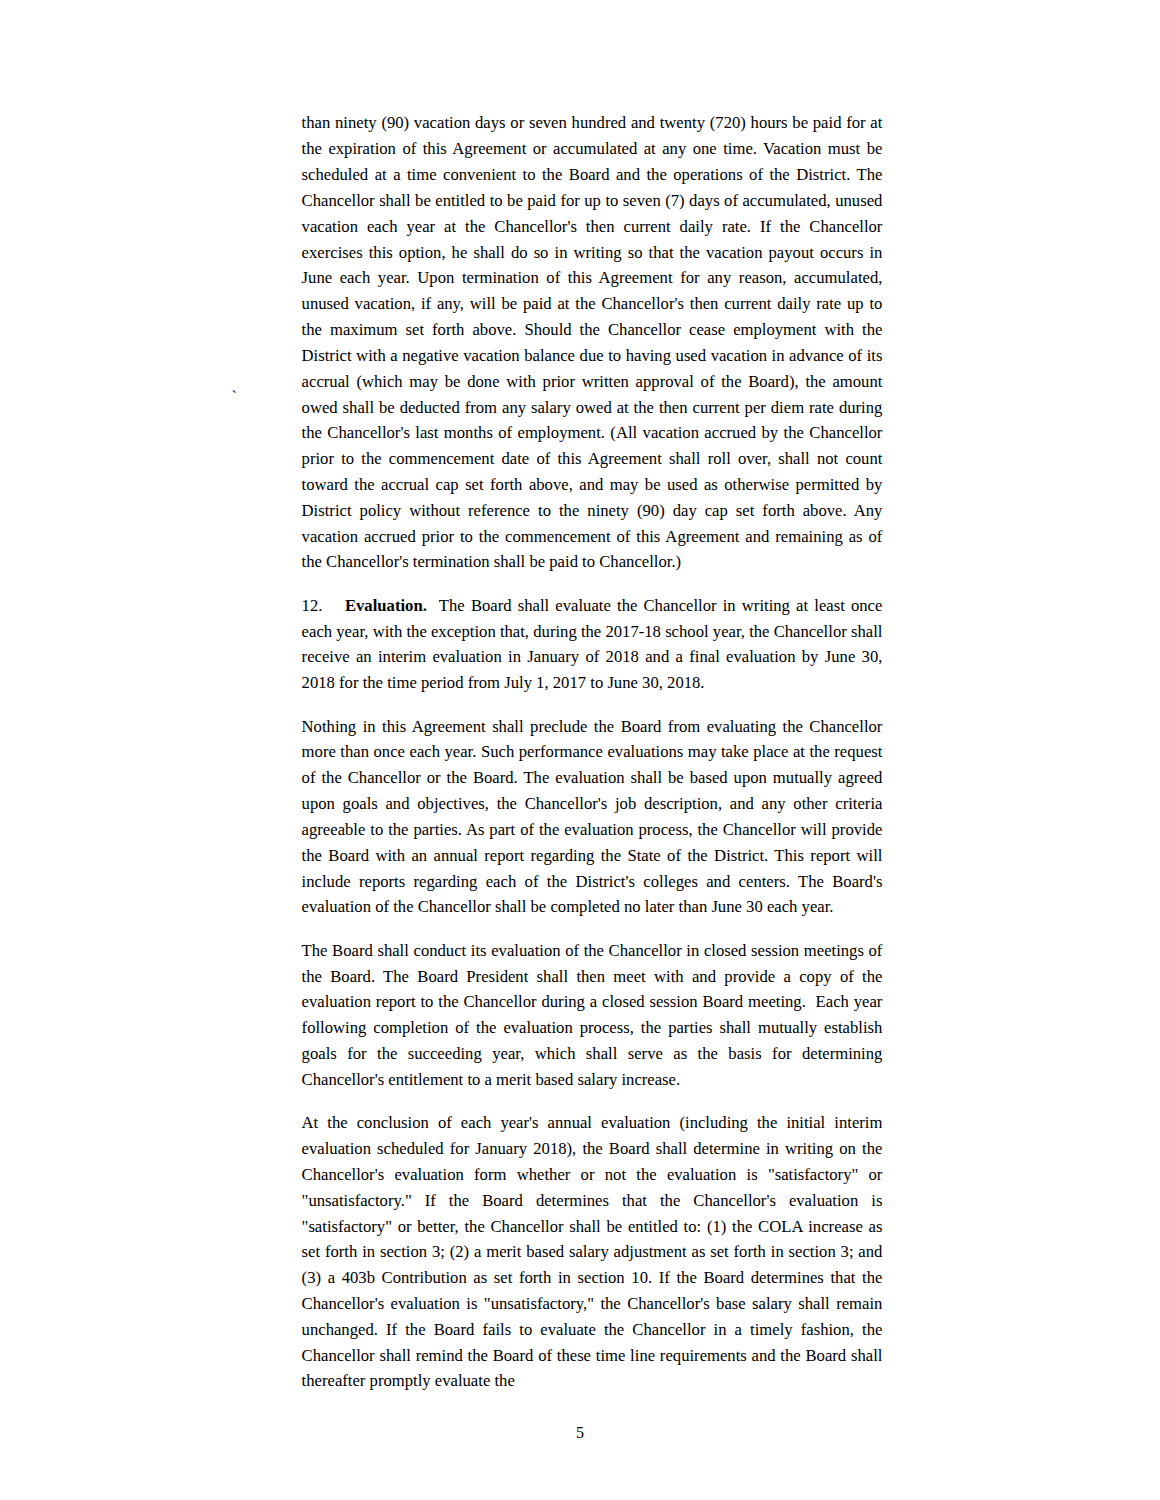`
than ninety (90) vacation days or seven hundred and twenty (720) hours be paid for at the expiration of this Agreement or accumulated at any one time. Vacation must be scheduled at a time convenient to the Board and the operations of the District. The Chancellor shall be entitled to be paid for up to seven (7) days of accumulated, unused vacation each year at the Chancellor's then current daily rate. If the Chancellor exercises this option, he shall do so in writing so that the vacation payout occurs in June each year. Upon termination of this Agreement for any reason, accumulated, unused vacation, if any, will be paid at the Chancellor's then current daily rate up to the maximum set forth above. Should the Chancellor cease employment with the District with a negative vacation balance due to having used vacation in advance of its accrual (which may be done with prior written approval of the Board), the amount owed shall be deducted from any salary owed at the then current per diem rate during the Chancellor's last months of employment. (All vacation accrued by the Chancellor prior to the commencement date of this Agreement shall roll over, shall not count toward the accrual cap set forth above, and may be used as otherwise permitted by District policy without reference to the ninety (90) day cap set forth above. Any vacation accrued prior to the commencement of this Agreement and remaining as of the Chancellor's termination shall be paid to Chancellor.)
12. Evaluation. The Board shall evaluate the Chancellor in writing at least once each year, with the exception that, during the 2017-18 school year, the Chancellor shall receive an interim evaluation in January of 2018 and a final evaluation by June 30, 2018 for the time period from July 1, 2017 to June 30, 2018.
Nothing in this Agreement shall preclude the Board from evaluating the Chancellor more than once each year. Such performance evaluations may take place at the request of the Chancellor or the Board. The evaluation shall be based upon mutually agreed upon goals and objectives, the Chancellor's job description, and any other criteria agreeable to the parties. As part of the evaluation process, the Chancellor will provide the Board with an annual report regarding the State of the District. This report will include reports regarding each of the District's colleges and centers. The Board's evaluation of the Chancellor shall be completed no later than June 30 each year.
The Board shall conduct its evaluation of the Chancellor in closed session meetings of the Board. The Board President shall then meet with and provide a copy of the evaluation report to the Chancellor during a closed session Board meeting. Each year following completion of the evaluation process, the parties shall mutually establish goals for the succeeding year, which shall serve as the basis for determining Chancellor's entitlement to a merit based salary increase.
At the conclusion of each year's annual evaluation (including the initial interim evaluation scheduled for January 2018), the Board shall determine in writing on the Chancellor's evaluation form whether or not the evaluation is "satisfactory" or "unsatisfactory." If the Board determines that the Chancellor's evaluation is "satisfactory" or better, the Chancellor shall be entitled to: (1) the COLA increase as set forth in section 3; (2) a merit based salary adjustment as set forth in section 3; and (3) a 403b Contribution as set forth in section 10. If the Board determines that the Chancellor's evaluation is "unsatisfactory," the Chancellor's base salary shall remain unchanged. If the Board fails to evaluate the Chancellor in a timely fashion, the Chancellor shall remind the Board of these time line requirements and the Board shall thereafter promptly evaluate the
5